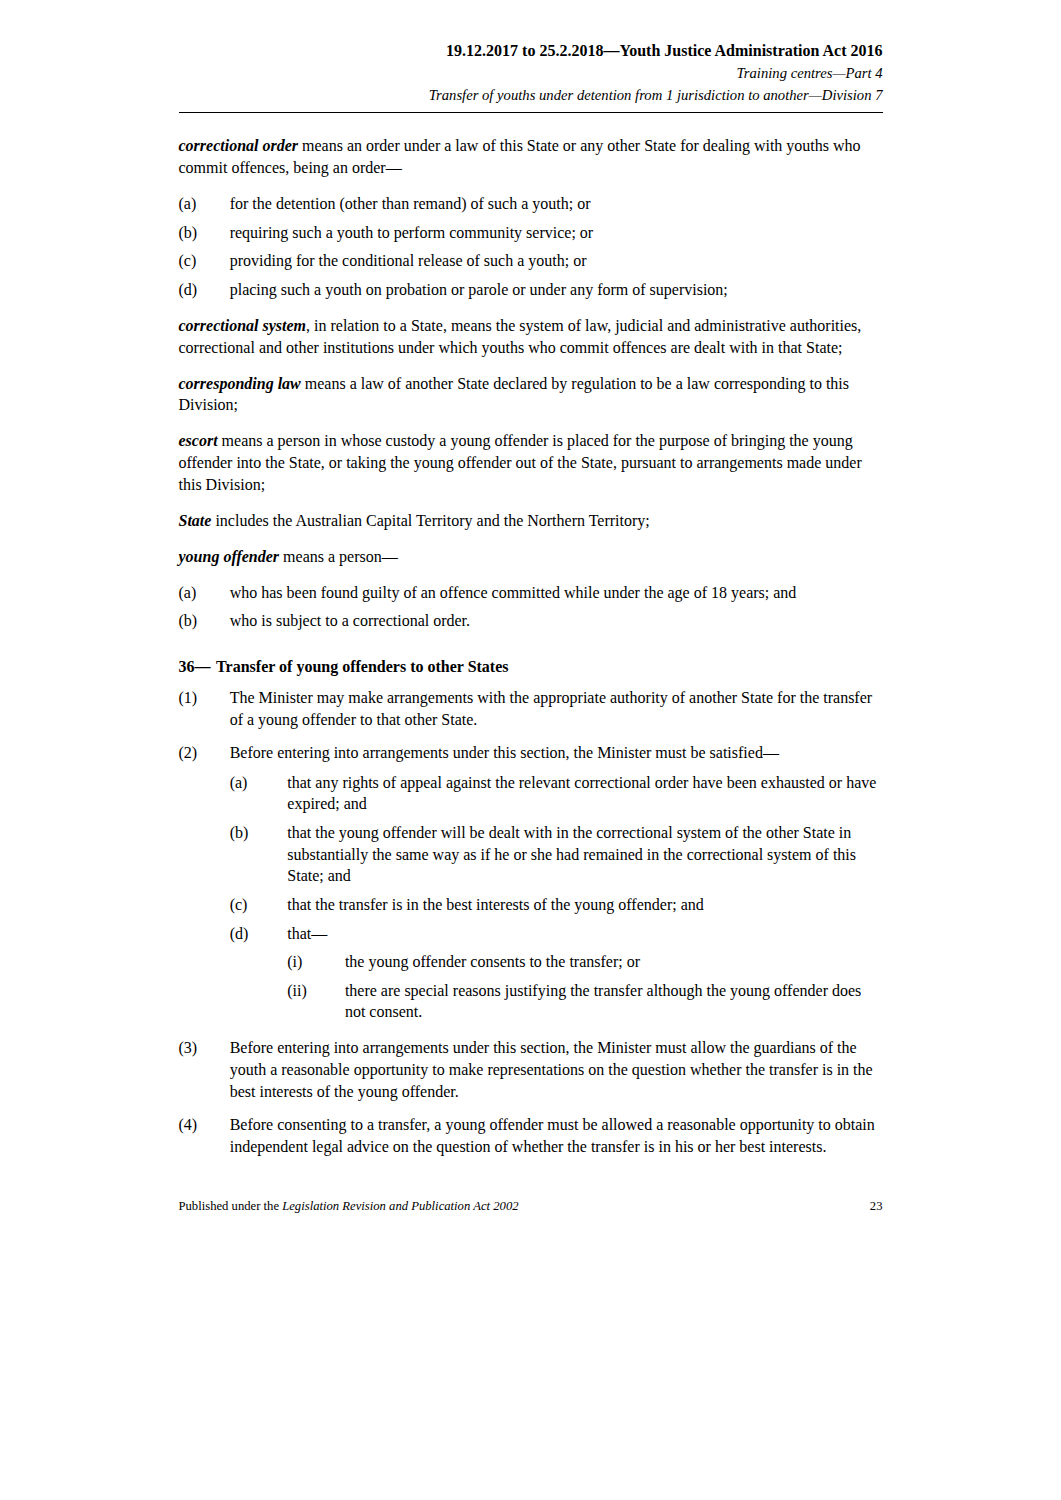19.12.2017 to 25.2.2018—Youth Justice Administration Act 2016
Training centres—Part 4
Transfer of youths under detention from 1 jurisdiction to another—Division 7
correctional order means an order under a law of this State or any other State for dealing with youths who commit offences, being an order—
(a) for the detention (other than remand) of such a youth; or
(b) requiring such a youth to perform community service; or
(c) providing for the conditional release of such a youth; or
(d) placing such a youth on probation or parole or under any form of supervision;
correctional system, in relation to a State, means the system of law, judicial and administrative authorities, correctional and other institutions under which youths who commit offences are dealt with in that State;
corresponding law means a law of another State declared by regulation to be a law corresponding to this Division;
escort means a person in whose custody a young offender is placed for the purpose of bringing the young offender into the State, or taking the young offender out of the State, pursuant to arrangements made under this Division;
State includes the Australian Capital Territory and the Northern Territory;
young offender means a person—
(a) who has been found guilty of an offence committed while under the age of 18 years; and
(b) who is subject to a correctional order.
36—Transfer of young offenders to other States
(1) The Minister may make arrangements with the appropriate authority of another State for the transfer of a young offender to that other State.
(2) Before entering into arrangements under this section, the Minister must be satisfied—
(a) that any rights of appeal against the relevant correctional order have been exhausted or have expired; and
(b) that the young offender will be dealt with in the correctional system of the other State in substantially the same way as if he or she had remained in the correctional system of this State; and
(c) that the transfer is in the best interests of the young offender; and
(d) that—
(i) the young offender consents to the transfer; or
(ii) there are special reasons justifying the transfer although the young offender does not consent.
(3) Before entering into arrangements under this section, the Minister must allow the guardians of the youth a reasonable opportunity to make representations on the question whether the transfer is in the best interests of the young offender.
(4) Before consenting to a transfer, a young offender must be allowed a reasonable opportunity to obtain independent legal advice on the question of whether the transfer is in his or her best interests.
Published under the Legislation Revision and Publication Act 2002 23